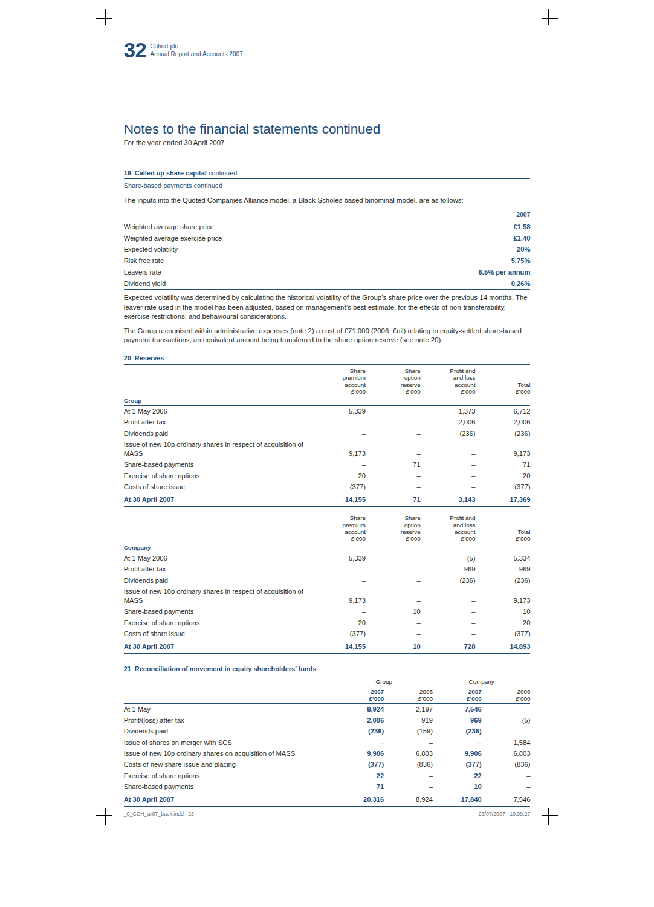32
Cohort plc
Annual Report and Accounts 2007
Notes to the financial statements continued
For the year ended 30 April 2007
19 Called up share capital continued
Share-based payments continued
The inputs into the Quoted Companies Alliance model, a Black-Scholes based binominal model, are as follows:
| | 2007 |
| Weighted average share price | £1.58 |
| Weighted average exercise price | £1.40 |
| Expected volatility | 20% |
| Risk free rate | 5.75% |
| Leavers rate | 6.5% per annum |
| Dividend yield | 0.26% |
Expected volatility was determined by calculating the historical volatility of the Group’s share price over the previous 14 months. The leaver rate used in the model has been adjusted, based on management’s best estimate, for the effects of non-transferability, exercise restrictions, and behavioural considerations.
The Group recognised within administrative expenses (note 2) a cost of £71,000 (2006: £nil) relating to equity-settled share-based payment transactions, an equivalent amount being transferred to the share option reserve (see note 20).
20 Reserves
| | Share premium account £’000 | Share option reserve £’000 | Profit and and loss account £’000 | Total £’000 |
| Group | |
| At 1 May 2006 | 5,339 | – | 1,373 | 6,712 |
| Profit after tax | – | – | 2,006 | 2,006 |
| Dividends paid | – | – | (236) | (236) |
| Issue of new 10p ordinary shares in respect of acquisition of MASS | 9,173 | – | – | 9,173 |
| Share-based payments | – | 71 | – | 71 |
| Exercise of share options | 20 | – | – | 20 |
| Costs of share issue | (377) | – | – | (377) |
| At 30 April 2007 | 14,155 | 71 | 3,143 | 17,369 |
| | Share premium account £’000 | Share option reserve £’000 | Profit and and loss account £’000 | Total £’000 |
| Company | |
| At 1 May 2006 | 5,339 | – | (5) | 5,334 |
| Profit after tax | – | – | 969 | 969 |
| Dividends paid | – | – | (236) | (236) |
| Issue of new 10p ordinary shares in respect of acquisition of MASS | 9,173 | – | – | 9,173 |
| Share-based payments | – | 10 | – | 10 |
| Exercise of share options | 20 | – | – | 20 |
| Costs of share issue | (377) | – | – | (377) |
| At 30 April 2007 | 14,155 | 10 | 728 | 14,893 |
21 Reconciliation of movement in equity shareholders’ funds
| | Group | Company |
| | 2007 £’000 | 2006 £’000 | 2007 £’000 | 2006 £’000 |
| At 1 May | 8,924 | 2,197 | 7,546 | – |
| Profit/(loss) after tax | 2,006 | 919 | 969 | (5) |
| Dividends paid | (236) | (159) | (236) | – |
| Issue of shares on merger with SCS | – | – | – | 1,584 |
| Issue of new 10p ordinary shares on acquisition of MASS | 9,906 | 6,803 | 9,906 | 6,803 |
| Costs of new share issue and placing | (377) | (836) | (377) | (836) |
| Exercise of share options | 22 | – | 22 | – |
| Share-based payments | 71 | – | 10 | – |
| At 30 April 2007 | 20,316 | 8,924 | 17,840 | 7,546 |
_0_COH_ar07_back.indd 23
23/07/2007 10:39:27